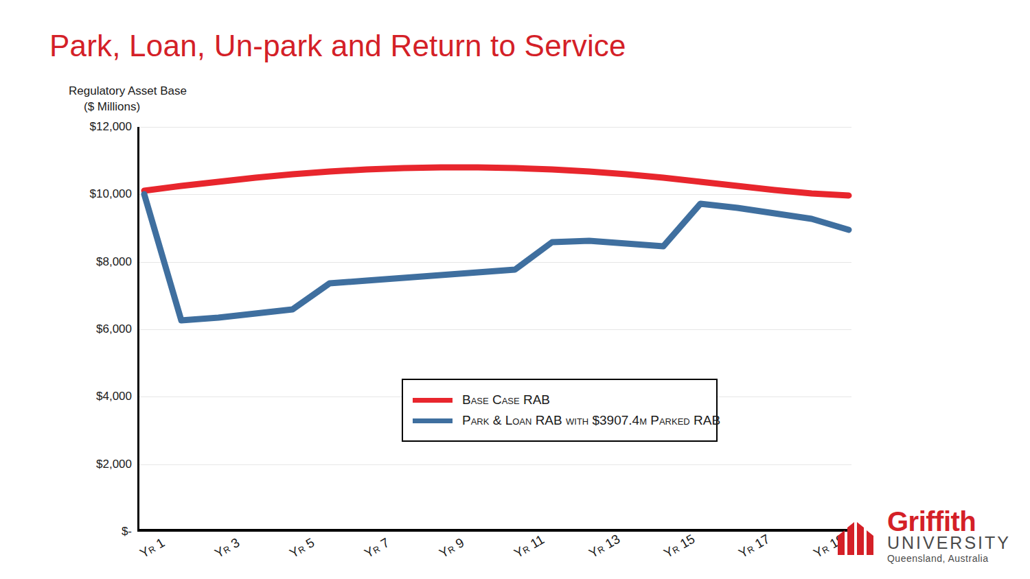Park, Loan, Un-park and Return to Service
Regulatory Asset Base ($ Millions)
$12,000
$10,000
$8,000
$6,000
$4,000
$2,000
$-
Yr 1
Yr 3
Yr 5
Yr 7
Yr 9
Yr 11
Yr 13
Yr 15
Yr 17
Yr 19
Base Case RAB
Park & Loan RAB with $3907.4m Parked RAB
Griffith
UNIVERSITY
Queensland, Australia